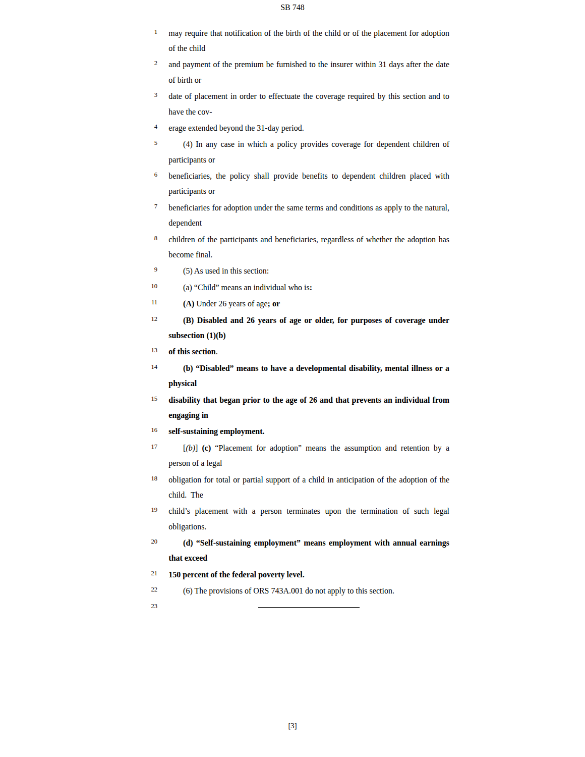SB 748
| 1 | may require that notification of the birth of the child or of the placement for adoption of the child |
| 2 | and payment of the premium be furnished to the insurer within 31 days after the date of birth or |
| 3 | date of placement in order to effectuate the coverage required by this section and to have the cov- |
| 4 | erage extended beyond the 31-day period. |
| 5 | (4) In any case in which a policy provides coverage for dependent children of participants or |
| 6 | beneficiaries, the policy shall provide benefits to dependent children placed with participants or |
| 7 | beneficiaries for adoption under the same terms and conditions as apply to the natural, dependent |
| 8 | children of the participants and beneficiaries, regardless of whether the adoption has become final. |
| 9 | (5) As used in this section: |
| 10 | (a) “Child” means an individual who is : |
| 11 | (A) Under 26 years of age ; or |
| 12 | (B) Disabled and 26 years of age or older, for purposes of coverage under subsection (1)(b) |
| 13 | of this section . |
| 14 | (b) “Disabled” means to have a developmental disability, mental illness or a physical |
| 15 | disability that began prior to the age of 26 and that prevents an individual from engaging in |
| 16 | self-sustaining employment. |
| 17 | [ (b) ] (c) “Placement for adoption” means the assumption and retention by a person of a legal |
| 18 | obligation for total or partial support of a child in anticipation of the adoption of the child. The |
| 19 | child’s placement with a person terminates upon the termination of such legal obligations. |
| 20 | (d) “Self-sustaining employment” means employment with annual earnings that exceed |
| 21 | 150 percent of the federal poverty level. |
| 22 | (6) The provisions of ORS 743A.001 do not apply to this section. |
| 23 | |
[3]